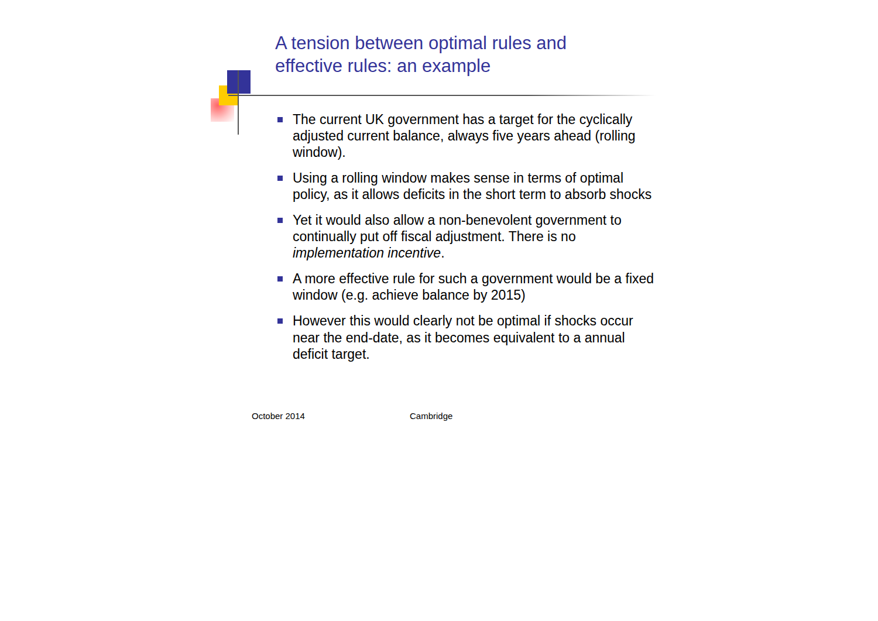A tension between optimal rules and effective rules: an example
The current UK government has a target for the cyclically adjusted current balance, always five years ahead (rolling window).
Using a rolling window makes sense in terms of optimal policy, as it allows deficits in the short term to absorb shocks
Yet it would also allow a non-benevolent government to continually put off fiscal adjustment. There is no implementation incentive.
A more effective rule for such a government would be a fixed window (e.g. achieve balance by 2015)
However this would clearly not be optimal if shocks occur near the end-date, as it becomes equivalent to a annual deficit target.
October 2014 Cambridge